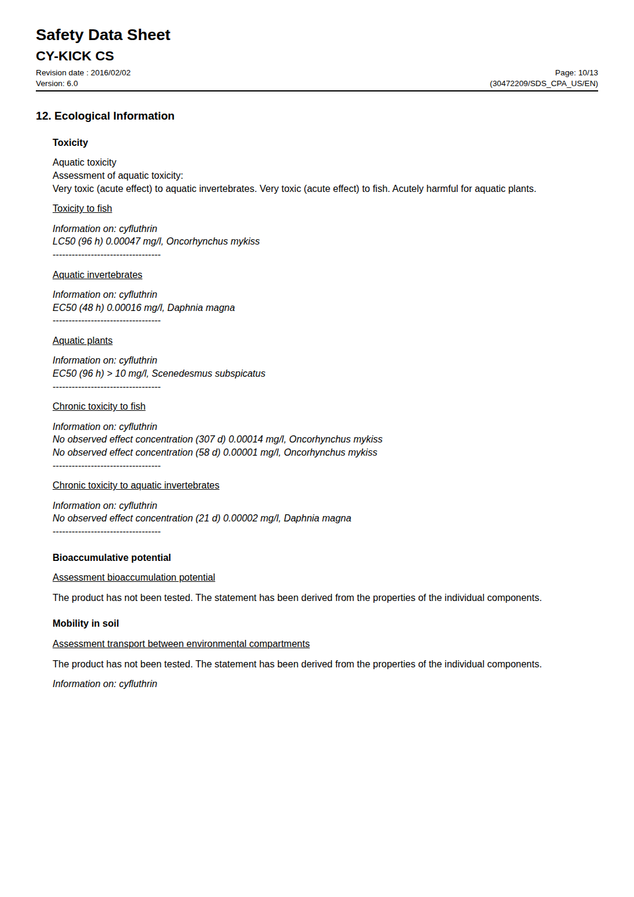Safety Data Sheet
CY-KICK CS
Revision date : 2016/02/02 Page: 10/13
Version: 6.0 (30472209/SDS_CPA_US/EN)
12. Ecological Information
Toxicity
Aquatic toxicity
Assessment of aquatic toxicity:
Very toxic (acute effect) to aquatic invertebrates. Very toxic (acute effect) to fish. Acutely harmful for aquatic plants.
Toxicity to fish
Information on: cyfluthrin
LC50 (96 h) 0.00047 mg/l, Oncorhynchus mykiss
----------------------------------
Aquatic invertebrates
Information on: cyfluthrin
EC50 (48 h) 0.00016 mg/l, Daphnia magna
----------------------------------
Aquatic plants
Information on: cyfluthrin
EC50 (96 h) > 10 mg/l, Scenedesmus subspicatus
----------------------------------
Chronic toxicity to fish
Information on: cyfluthrin
No observed effect concentration (307 d) 0.00014 mg/l, Oncorhynchus mykiss
No observed effect concentration (58 d) 0.00001 mg/l, Oncorhynchus mykiss
----------------------------------
Chronic toxicity to aquatic invertebrates
Information on: cyfluthrin
No observed effect concentration (21 d) 0.00002 mg/l, Daphnia magna
----------------------------------
Bioaccumulative potential
Assessment bioaccumulation potential
The product has not been tested. The statement has been derived from the properties of the individual components.
Mobility in soil
Assessment transport between environmental compartments
The product has not been tested. The statement has been derived from the properties of the individual components.
Information on: cyfluthrin